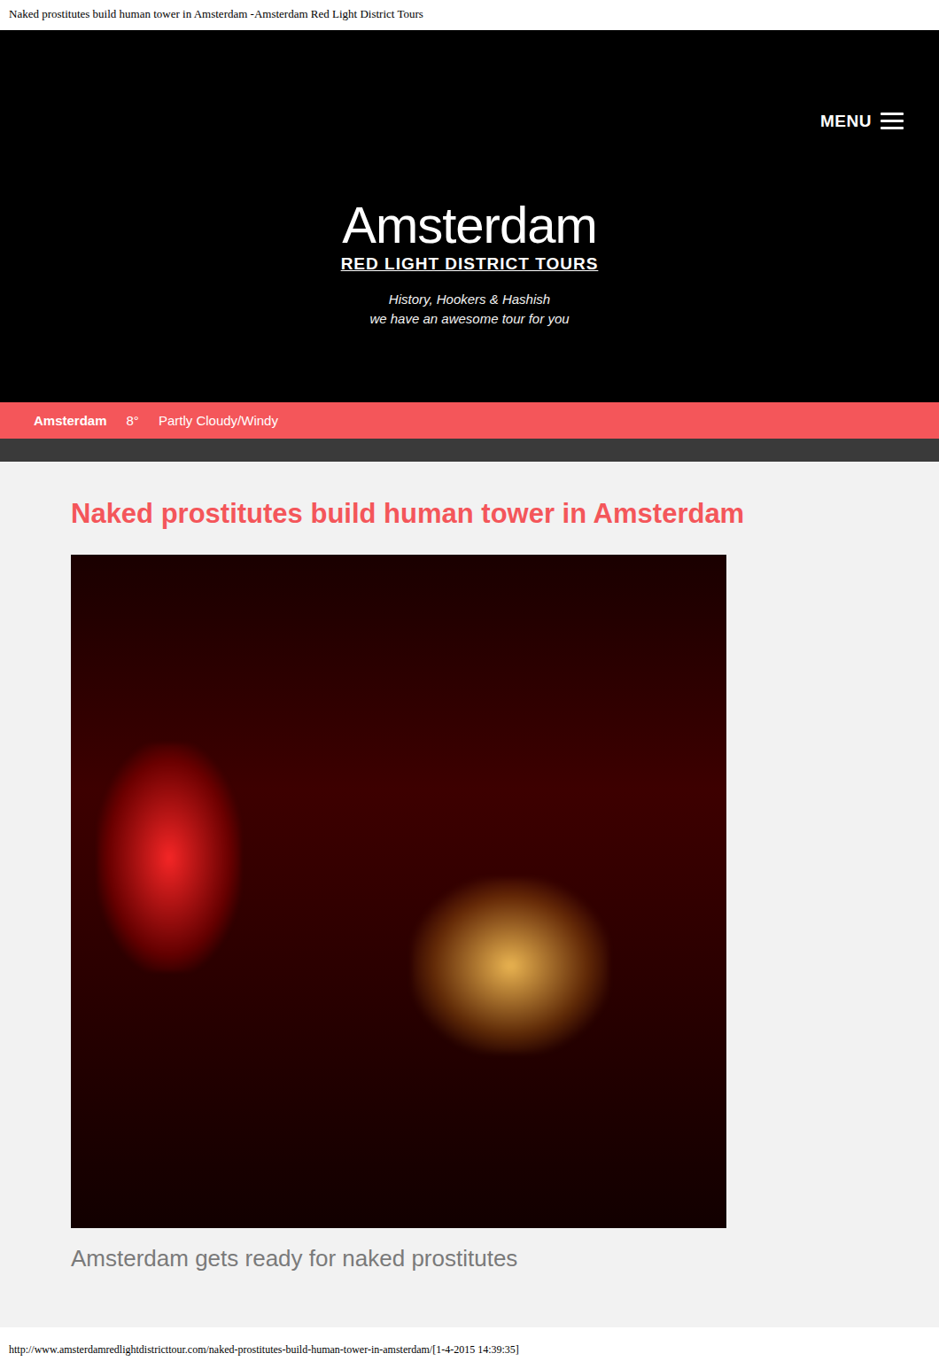Naked prostitutes build human tower in Amsterdam -Amsterdam Red Light District Tours
MENU
Amsterdam
RED LIGHT DISTRICT TOURS
History, Hookers & Hashish
we have an awesome tour for you
Amsterdam 8° Partly Cloudy/Windy
Naked prostitutes build human tower in Amsterdam
Amsterdam gets ready for naked prostitutes
http://www.amsterdamredlightdistricttour.com/naked-prostitutes-build-human-tower-in-amsterdam/[1-4-2015 14:39:35]